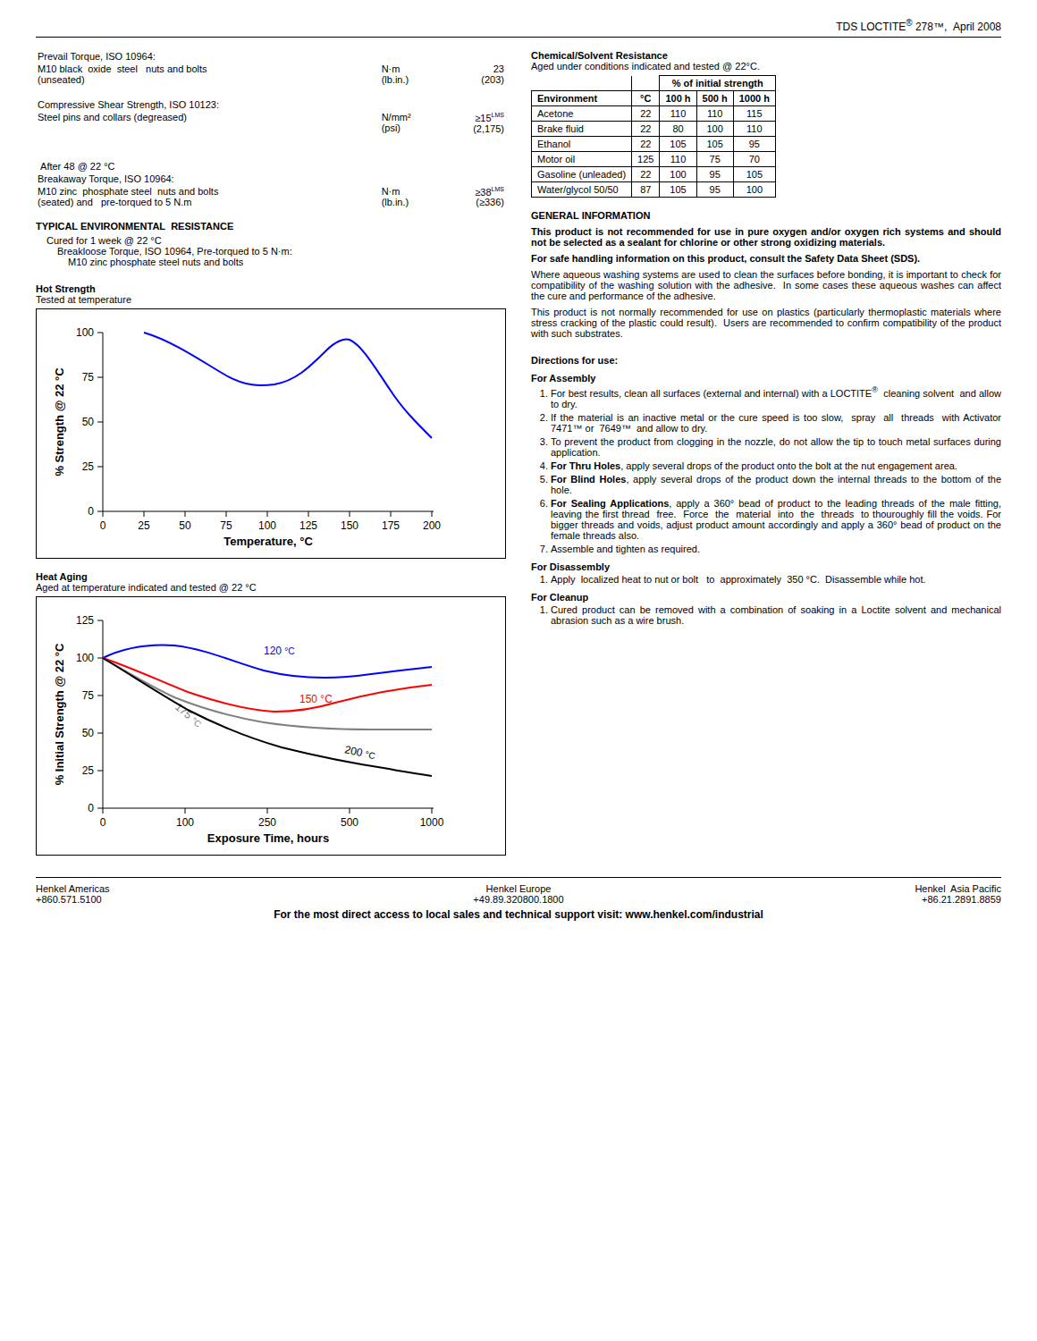TDS LOCTITE® 278™, April 2008
| Prevail Torque, ISO 10964: |
| M10 black oxide steel nuts and bolts (unseated) | N·m (lb.in.) | 23 (203) |
| Compressive Shear Strength, ISO 10123: |
| Steel pins and collars (degreased) | N/mm² (psi) | ≥15 LMS (2,175) |
| After 48 @ 22 °C |
| Breakaway Torque, ISO 10964: |
| M10 zinc phosphate steel nuts and bolts (seated) and pre-torqued to 5 N.m | N·m (lb.in.) | ≥38 LMS (≥336) |
TYPICAL ENVIRONMENTAL RESISTANCE
Cured for 1 week @ 22 °C
Breakloose Torque, ISO 10964, Pre-torqued to 5 N·m:
M10 zinc phosphate steel nuts and bolts
Hot Strength
Tested at temperature
100 75 50 25 0 0 25 50 75 100 125 150 175 200 Temperature, °C % Strength @ 22 °C
Heat Aging
Aged at temperature indicated and tested @ 22 °C
125 100 75 50 25 0 0 100 250 500 1000 Exposure Time, hours % Initial Strength @ 22 °C 120 °C 150 °C 175 °C 200 °C
Chemical/Solvent Resistance
Aged under conditions indicated and tested @ 22°C.
| | | % of initial strength |
| --- | --- | --- |
| Environment | °C | 100 h | 500 h | 1000 h |
| Acetone | 22 | 110 | 110 | 115 |
| Brake fluid | 22 | 80 | 100 | 110 |
| Ethanol | 22 | 105 | 105 | 95 |
| Motor oil | 125 | 110 | 75 | 70 |
| Gasoline (unleaded) | 22 | 100 | 95 | 105 |
| Water/glycol 50/50 | 87 | 105 | 95 | 100 |
GENERAL INFORMATION
This product is not recommended for use in pure oxygen and/or oxygen rich systems and should not be selected as a sealant for chlorine or other strong oxidizing materials.
For safe handling information on this product, consult the Safety Data Sheet (SDS).
Where aqueous washing systems are used to clean the surfaces before bonding, it is important to check for compatibility of the washing solution with the adhesive. In some cases these aqueous washes can affect the cure and performance of the adhesive.
This product is not normally recommended for use on plastics (particularly thermoplastic materials where stress cracking of the plastic could result). Users are recommended to confirm compatibility of the product with such substrates.
Directions for use:
For Assembly
For best results, clean all surfaces (external and internal) with a LOCTITE® cleaning solvent and allow to dry.
If the material is an inactive metal or the cure speed is too slow, spray all threads with Activator 7471™ or 7649™ and allow to dry.
To prevent the product from clogging in the nozzle, do not allow the tip to touch metal surfaces during application.
For Thru Holes, apply several drops of the product onto the bolt at the nut engagement area.
For Blind Holes, apply several drops of the product down the internal threads to the bottom of the hole.
For Sealing Applications, apply a 360° bead of product to the leading threads of the male fitting, leaving the first thread free. Force the material into the threads to thouroughly fill the voids. For bigger threads and voids, adjust product amount accordingly and apply a 360° bead of product on the female threads also.
Assemble and tighten as required.
For Disassembly
Apply localized heat to nut or bolt to approximately 350 °C. Disassemble while hot.
For Cleanup
Cured product can be removed with a combination of soaking in a Loctite solvent and mechanical abrasion such as a wire brush.
Henkel Americas
+860.571.5100
Henkel Europe
+49.89.320800.1800
Henkel Asia Pacific
+86.21.2891.8859
For the most direct access to local sales and technical support visit: www.henkel.com/industrial